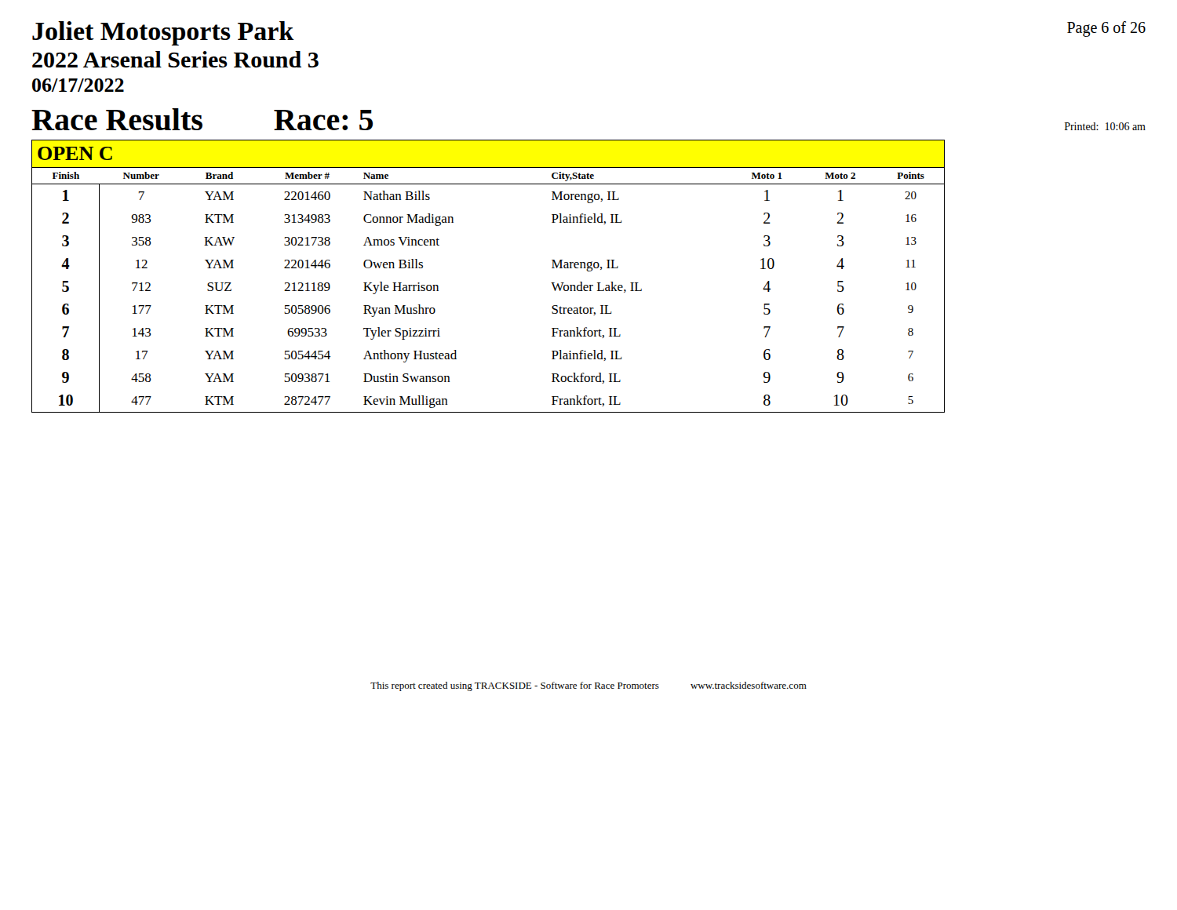Page 6 of 26
Joliet Motosports Park
2022 Arsenal Series Round 3
06/17/2022
Race Results Race: 5 Printed: 10:06 am
OPEN C
| Finish | Number | Brand | Member # | Name | City,State | Moto 1 | Moto 2 | Points |
| --- | --- | --- | --- | --- | --- | --- | --- | --- |
| 1 | 7 | YAM | 2201460 | Nathan Bills | Morengo, IL | 1 | 1 | 20 |
| 2 | 983 | KTM | 3134983 | Connor Madigan | Plainfield, IL | 2 | 2 | 16 |
| 3 | 358 | KAW | 3021738 | Amos Vincent | | 3 | 3 | 13 |
| 4 | 12 | YAM | 2201446 | Owen Bills | Marengo, IL | 10 | 4 | 11 |
| 5 | 712 | SUZ | 2121189 | Kyle Harrison | Wonder Lake, IL | 4 | 5 | 10 |
| 6 | 177 | KTM | 5058906 | Ryan Mushro | Streator, IL | 5 | 6 | 9 |
| 7 | 143 | KTM | 699533 | Tyler Spizzirri | Frankfort, IL | 7 | 7 | 8 |
| 8 | 17 | YAM | 5054454 | Anthony Hustead | Plainfield, IL | 6 | 8 | 7 |
| 9 | 458 | YAM | 5093871 | Dustin Swanson | Rockford, IL | 9 | 9 | 6 |
| 10 | 477 | KTM | 2872477 | Kevin Mulligan | Frankfort, IL | 8 | 10 | 5 |
This report created using TRACKSIDE - Software for Race Promoters www.tracksidesoftware.com